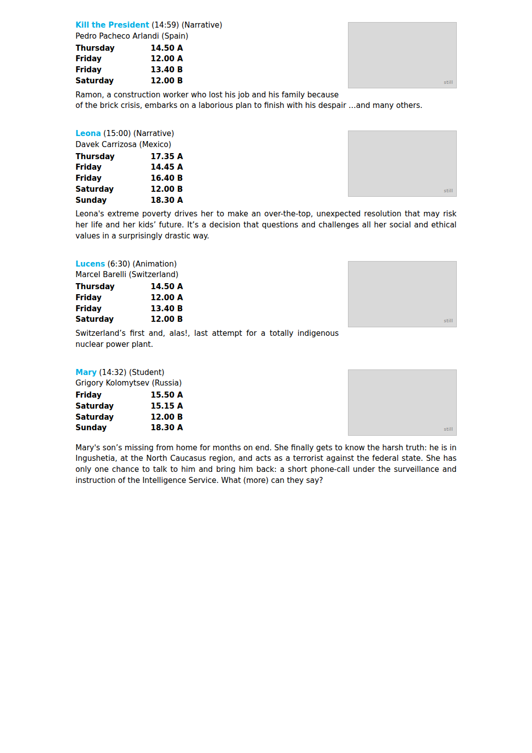still
Kill the President (14:59) (Narrative)
Pedro Pacheco Arlandi (Spain)
| Thursday | 14.50 A |
| Friday | 12.00 A |
| Friday | 13.40 B |
| Saturday | 12.00 B |
Ramon, a construction worker who lost his job and his family because of the brick crisis, embarks on a laborious plan to finish with his despair …and many others.
still
Leona (15:00) (Narrative)
Davek Carrizosa (Mexico)
| Thursday | 17.35 A |
| Friday | 14.45 A |
| Friday | 16.40 B |
| Saturday | 12.00 B |
| Sunday | 18.30 A |
Leona's extreme poverty drives her to make an over-the-top, unexpected resolution that may risk her life and her kids’ future. It’s a decision that questions and challenges all her social and ethical values in a surprisingly drastic way.
still
Lucens (6:30) (Animation)
Marcel Barelli (Switzerland)
| Thursday | 14.50 A |
| Friday | 12.00 A |
| Friday | 13.40 B |
| Saturday | 12.00 B |
Switzerland’s first and, alas!, last attempt for a totally indigenous nuclear power plant.
still
Mary (14:32) (Student)
Grigory Kolomytsev (Russia)
| Friday | 15.50 A |
| Saturday | 15.15 A |
| Saturday | 12.00 B |
| Sunday | 18.30 A |
Mary's son’s missing from home for months on end. She finally gets to know the harsh truth: he is in Ingushetia, at the North Caucasus region, and acts as a terrorist against the federal state. She has only one chance to talk to him and bring him back: a short phone-call under the surveillance and instruction of the Intelligence Service. What (more) can they say?